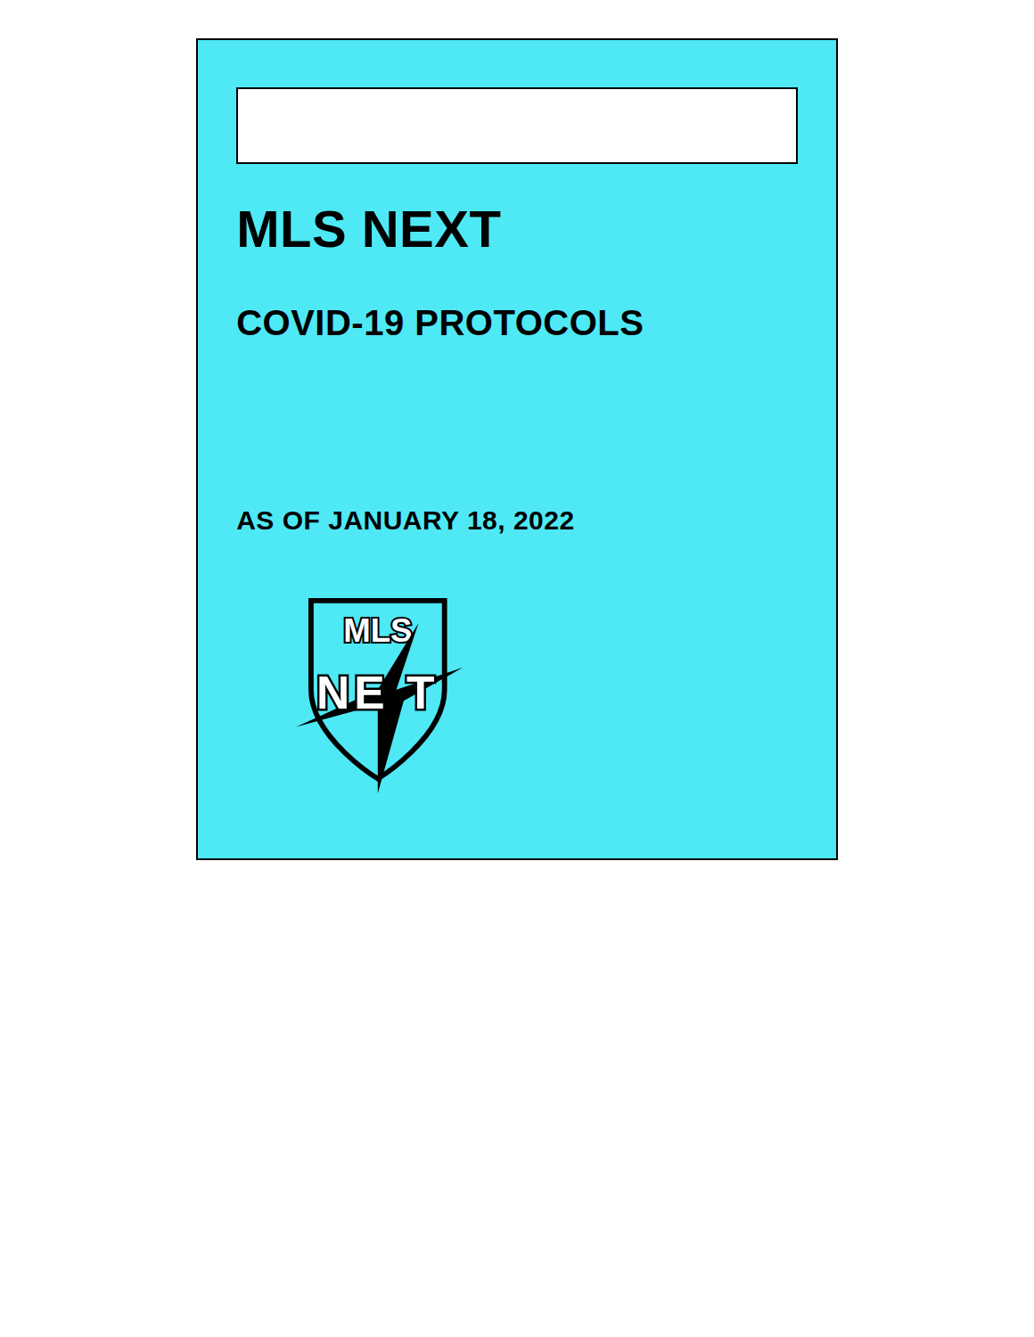MLS NEXT
COVID-19 Protocols
As of January 18, 2022
MLS NE T